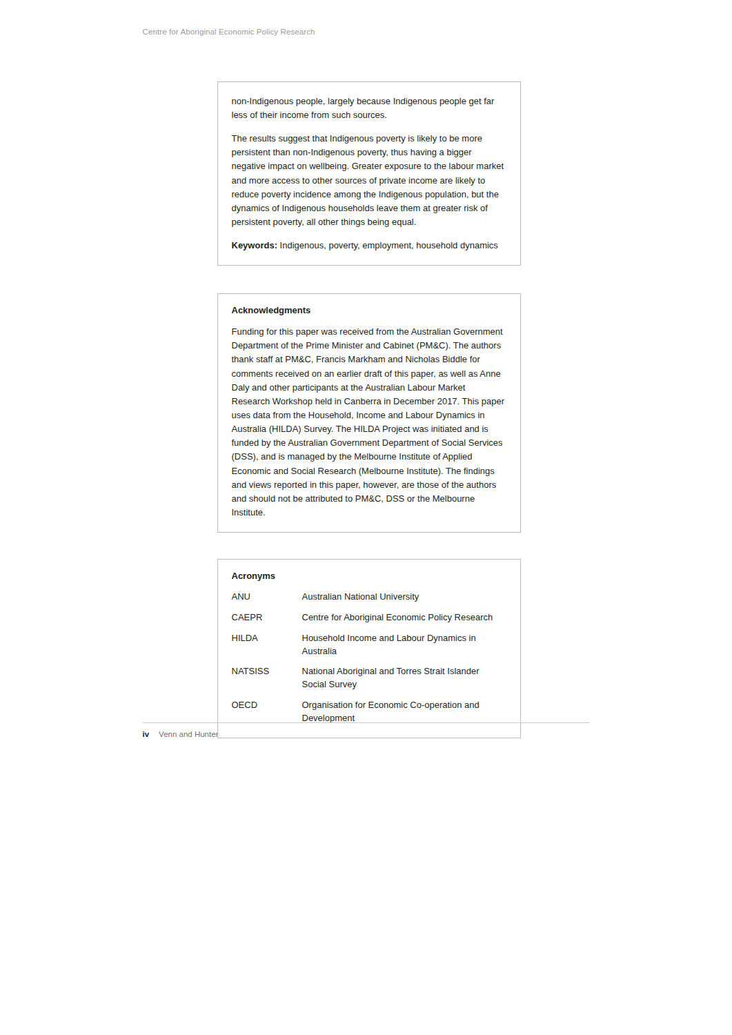Centre for Aboriginal Economic Policy Research
non-Indigenous people, largely because Indigenous people get far less of their income from such sources.
The results suggest that Indigenous poverty is likely to be more persistent than non-Indigenous poverty, thus having a bigger negative impact on wellbeing. Greater exposure to the labour market and more access to other sources of private income are likely to reduce poverty incidence among the Indigenous population, but the dynamics of Indigenous households leave them at greater risk of persistent poverty, all other things being equal.
Keywords: Indigenous, poverty, employment, household dynamics
Acknowledgments
Funding for this paper was received from the Australian Government Department of the Prime Minister and Cabinet (PM&C). The authors thank staff at PM&C, Francis Markham and Nicholas Biddle for comments received on an earlier draft of this paper, as well as Anne Daly and other participants at the Australian Labour Market Research Workshop held in Canberra in December 2017. This paper uses data from the Household, Income and Labour Dynamics in Australia (HILDA) Survey. The HILDA Project was initiated and is funded by the Australian Government Department of Social Services (DSS), and is managed by the Melbourne Institute of Applied Economic and Social Research (Melbourne Institute). The findings and views reported in this paper, however, are those of the authors and should not be attributed to PM&C, DSS or the Melbourne Institute.
Acronyms
| ANU | Australian National University |
| CAEPR | Centre for Aboriginal Economic Policy Research |
| HILDA | Household Income and Labour Dynamics in Australia |
| NATSISS | National Aboriginal and Torres Strait Islander Social Survey |
| OECD | Organisation for Economic Co-operation and Development |
iv Venn and Hunter